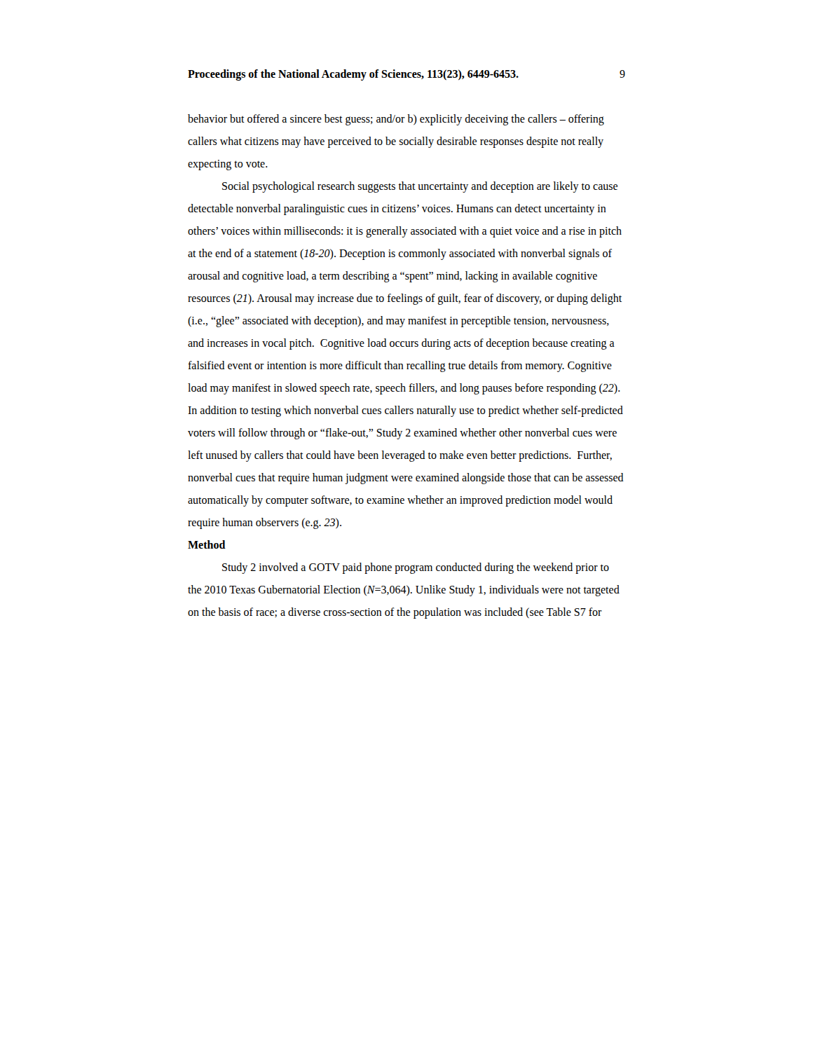Proceedings of the National Academy of Sciences, 113(23), 6449-6453. 9
behavior but offered a sincere best guess; and/or b) explicitly deceiving the callers – offering callers what citizens may have perceived to be socially desirable responses despite not really expecting to vote.
Social psychological research suggests that uncertainty and deception are likely to cause detectable nonverbal paralinguistic cues in citizens’ voices. Humans can detect uncertainty in others’ voices within milliseconds: it is generally associated with a quiet voice and a rise in pitch at the end of a statement (18-20). Deception is commonly associated with nonverbal signals of arousal and cognitive load, a term describing a “spent” mind, lacking in available cognitive resources (21). Arousal may increase due to feelings of guilt, fear of discovery, or duping delight (i.e., “glee” associated with deception), and may manifest in perceptible tension, nervousness, and increases in vocal pitch. Cognitive load occurs during acts of deception because creating a falsified event or intention is more difficult than recalling true details from memory. Cognitive load may manifest in slowed speech rate, speech fillers, and long pauses before responding (22). In addition to testing which nonverbal cues callers naturally use to predict whether self-predicted voters will follow through or “flake-out,” Study 2 examined whether other nonverbal cues were left unused by callers that could have been leveraged to make even better predictions. Further, nonverbal cues that require human judgment were examined alongside those that can be assessed automatically by computer software, to examine whether an improved prediction model would require human observers (e.g. 23).
Method
Study 2 involved a GOTV paid phone program conducted during the weekend prior to the 2010 Texas Gubernatorial Election (N=3,064). Unlike Study 1, individuals were not targeted on the basis of race; a diverse cross-section of the population was included (see Table S7 for